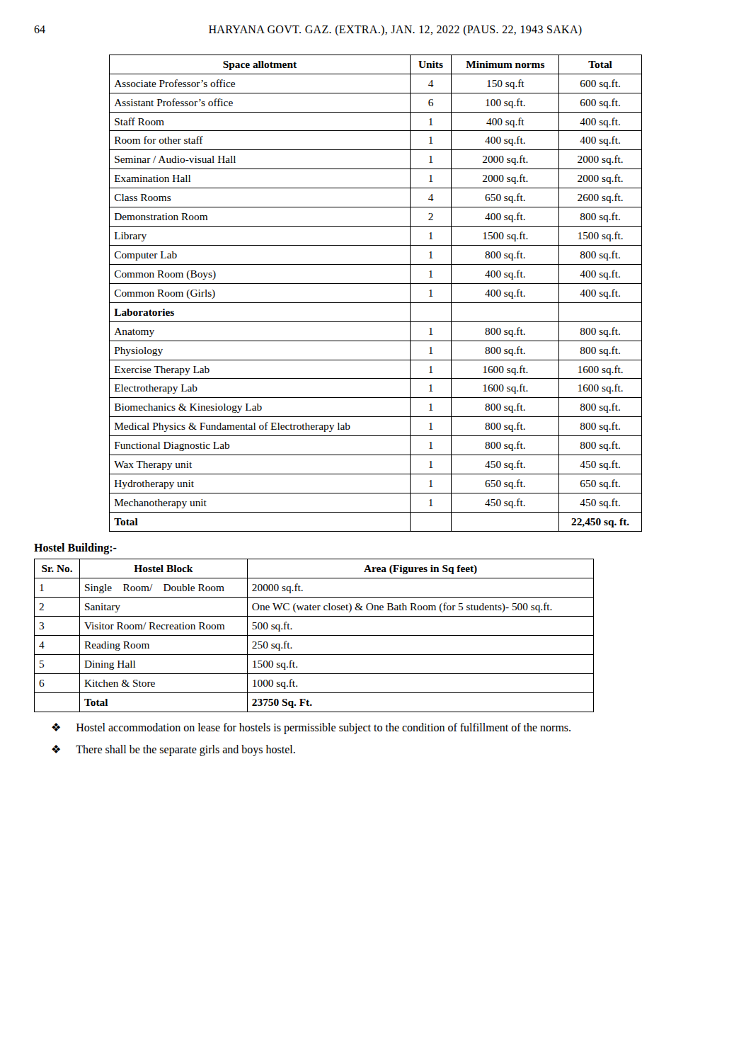64 HARYANA GOVT. GAZ. (EXTRA.), JAN. 12, 2022 (PAUS. 22, 1943 SAKA)
| Space allotment | Units | Minimum norms | Total |
| --- | --- | --- | --- |
| Associate Professor’s office | 4 | 150 sq.ft | 600 sq.ft. |
| Assistant Professor’s office | 6 | 100 sq.ft. | 600 sq.ft. |
| Staff Room | 1 | 400 sq.ft | 400 sq.ft. |
| Room for other staff | 1 | 400 sq.ft. | 400 sq.ft. |
| Seminar / Audio-visual Hall | 1 | 2000 sq.ft. | 2000 sq.ft. |
| Examination Hall | 1 | 2000 sq.ft. | 2000 sq.ft. |
| Class Rooms | 4 | 650 sq.ft. | 2600 sq.ft. |
| Demonstration Room | 2 | 400 sq.ft. | 800 sq.ft. |
| Library | 1 | 1500 sq.ft. | 1500 sq.ft. |
| Computer Lab | 1 | 800 sq.ft. | 800 sq.ft. |
| Common Room (Boys) | 1 | 400 sq.ft. | 400 sq.ft. |
| Common Room (Girls) | 1 | 400 sq.ft. | 400 sq.ft. |
| Laboratories | | | |
| Anatomy | 1 | 800 sq.ft. | 800 sq.ft. |
| Physiology | 1 | 800 sq.ft. | 800 sq.ft. |
| Exercise Therapy Lab | 1 | 1600 sq.ft. | 1600 sq.ft. |
| Electrotherapy Lab | 1 | 1600 sq.ft. | 1600 sq.ft. |
| Biomechanics & Kinesiology Lab | 1 | 800 sq.ft. | 800 sq.ft. |
| Medical Physics & Fundamental of Electrotherapy lab | 1 | 800 sq.ft. | 800 sq.ft. |
| Functional Diagnostic Lab | 1 | 800 sq.ft. | 800 sq.ft. |
| Wax Therapy unit | 1 | 450 sq.ft. | 450 sq.ft. |
| Hydrotherapy unit | 1 | 650 sq.ft. | 650 sq.ft. |
| Mechanotherapy unit | 1 | 450 sq.ft. | 450 sq.ft. |
| Total | | | 22,450 sq. ft. |
Hostel Building:-
| Sr. No. | Hostel Block | Area (Figures in Sq feet) |
| --- | --- | --- |
| 1 | Single Room/ Double Room | 20000 sq.ft. |
| 2 | Sanitary | One WC (water closet) & One Bath Room (for 5 students)- 500 sq.ft. |
| 3 | Visitor Room/ Recreation Room | 500 sq.ft. |
| 4 | Reading Room | 250 sq.ft. |
| 5 | Dining Hall | 1500 sq.ft. |
| 6 | Kitchen & Store | 1000 sq.ft. |
| | Total | 23750 Sq. Ft. |
Hostel accommodation on lease for hostels is permissible subject to the condition of fulfillment of the norms.
There shall be the separate girls and boys hostel.